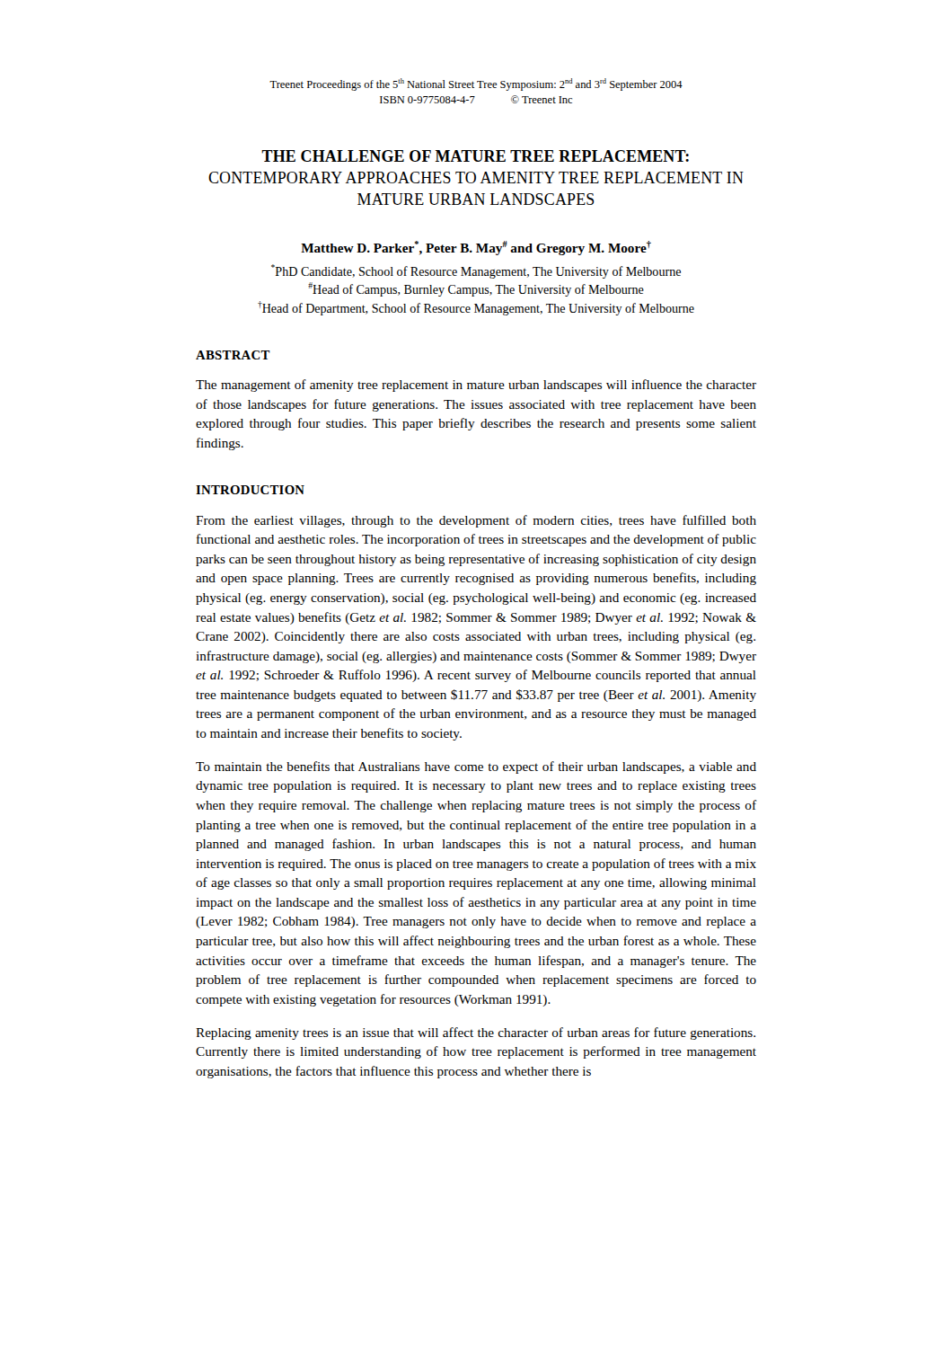Treenet Proceedings of the 5th National Street Tree Symposium: 2nd and 3rd September 2004 ISBN 0-9775084-4-7© Treenet Inc
The Challenge of Mature Tree Replacement: Contemporary approaches to amenity tree replacement in mature urban landscapes
Matthew D. Parker*, Peter B. May# and Gregory M. Moore†
*PhD Candidate, School of Resource Management, The University of Melbourne
#Head of Campus, Burnley Campus, The University of Melbourne
†Head of Department, School of Resource Management, The University of Melbourne
ABSTRACT
The management of amenity tree replacement in mature urban landscapes will influence the character of those landscapes for future generations. The issues associated with tree replacement have been explored through four studies. This paper briefly describes the research and presents some salient findings.
INTRODUCTION
From the earliest villages, through to the development of modern cities, trees have fulfilled both functional and aesthetic roles. The incorporation of trees in streetscapes and the development of public parks can be seen throughout history as being representative of increasing sophistication of city design and open space planning. Trees are currently recognised as providing numerous benefits, including physical (eg. energy conservation), social (eg. psychological well-being) and economic (eg. increased real estate values) benefits (Getz et al. 1982; Sommer & Sommer 1989; Dwyer et al. 1992; Nowak & Crane 2002). Coincidently there are also costs associated with urban trees, including physical (eg. infrastructure damage), social (eg. allergies) and maintenance costs (Sommer & Sommer 1989; Dwyer et al. 1992; Schroeder & Ruffolo 1996). A recent survey of Melbourne councils reported that annual tree maintenance budgets equated to between $11.77 and $33.87 per tree (Beer et al. 2001). Amenity trees are a permanent component of the urban environment, and as a resource they must be managed to maintain and increase their benefits to society.
To maintain the benefits that Australians have come to expect of their urban landscapes, a viable and dynamic tree population is required. It is necessary to plant new trees and to replace existing trees when they require removal. The challenge when replacing mature trees is not simply the process of planting a tree when one is removed, but the continual replacement of the entire tree population in a planned and managed fashion. In urban landscapes this is not a natural process, and human intervention is required. The onus is placed on tree managers to create a population of trees with a mix of age classes so that only a small proportion requires replacement at any one time, allowing minimal impact on the landscape and the smallest loss of aesthetics in any particular area at any point in time (Lever 1982; Cobham 1984). Tree managers not only have to decide when to remove and replace a particular tree, but also how this will affect neighbouring trees and the urban forest as a whole. These activities occur over a timeframe that exceeds the human lifespan, and a manager's tenure. The problem of tree replacement is further compounded when replacement specimens are forced to compete with existing vegetation for resources (Workman 1991).
Replacing amenity trees is an issue that will affect the character of urban areas for future generations. Currently there is limited understanding of how tree replacement is performed in tree management organisations, the factors that influence this process and whether there is